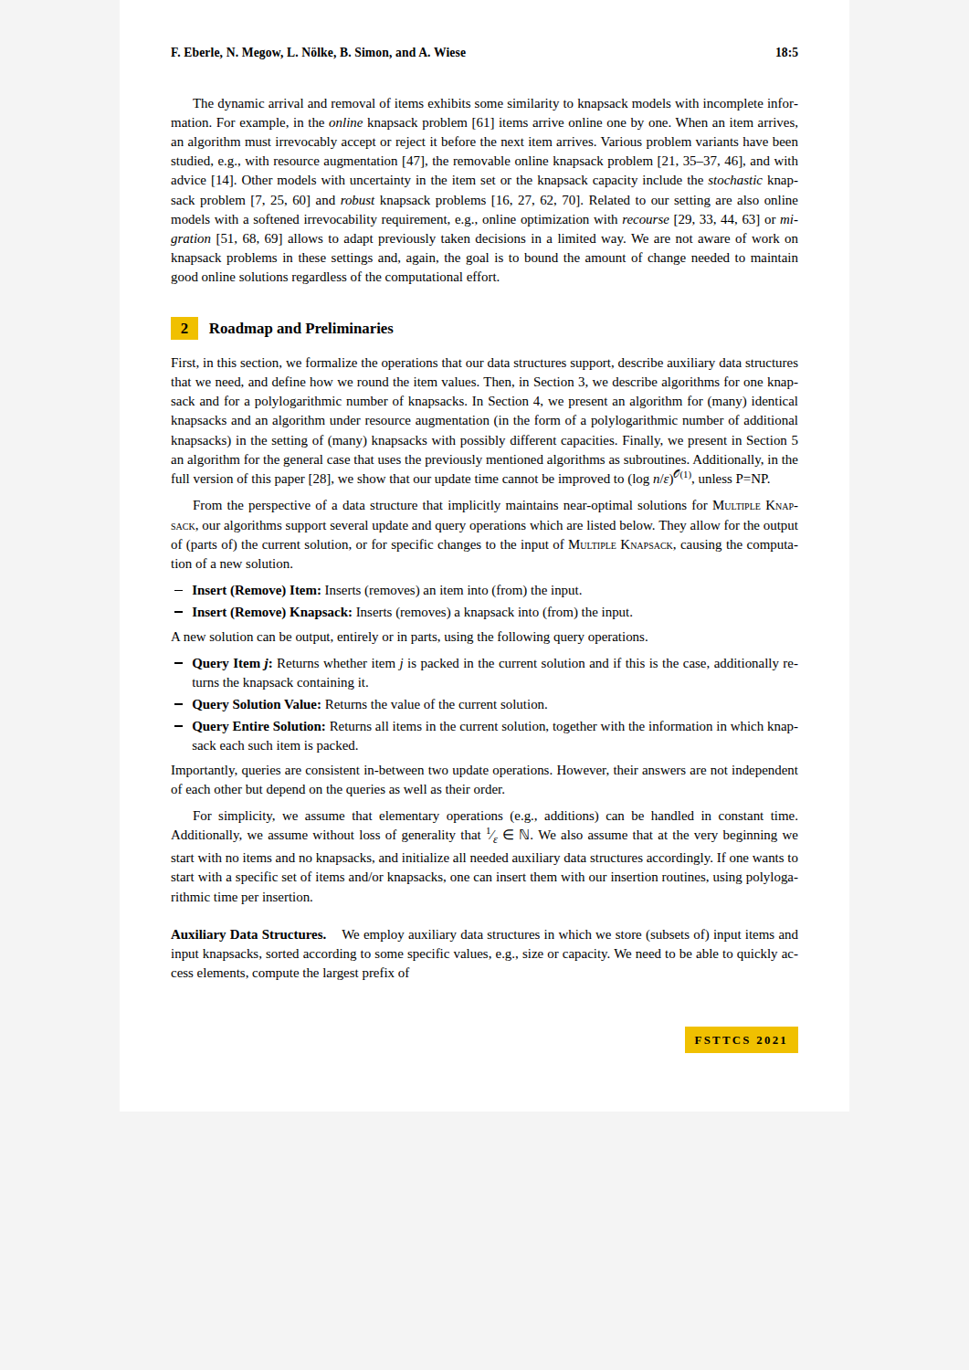F. Eberle, N. Megow, L. Nölke, B. Simon, and A. Wiese 18:5
The dynamic arrival and removal of items exhibits some similarity to knapsack models with incomplete information. For example, in the online knapsack problem [61] items arrive online one by one. When an item arrives, an algorithm must irrevocably accept or reject it before the next item arrives. Various problem variants have been studied, e.g., with resource augmentation [47], the removable online knapsack problem [21, 35–37, 46], and with advice [14]. Other models with uncertainty in the item set or the knapsack capacity include the stochastic knapsack problem [7, 25, 60] and robust knapsack problems [16, 27, 62, 70]. Related to our setting are also online models with a softened irrevocability requirement, e.g., online optimization with recourse [29, 33, 44, 63] or migration [51, 68, 69] allows to adapt previously taken decisions in a limited way. We are not aware of work on knapsack problems in these settings and, again, the goal is to bound the amount of change needed to maintain good online solutions regardless of the computational effort.
2 Roadmap and Preliminaries
First, in this section, we formalize the operations that our data structures support, describe auxiliary data structures that we need, and define how we round the item values. Then, in Section 3, we describe algorithms for one knapsack and for a polylogarithmic number of knapsacks. In Section 4, we present an algorithm for (many) identical knapsacks and an algorithm under resource augmentation (in the form of a polylogarithmic number of additional knapsacks) in the setting of (many) knapsacks with possibly different capacities. Finally, we present in Section 5 an algorithm for the general case that uses the previously mentioned algorithms as subroutines. Additionally, in the full version of this paper [28], we show that our update time cannot be improved to (log n/ε)𝒪(1), unless P=NP.
From the perspective of a data structure that implicitly maintains near-optimal solutions for Multiple Knapsack, our algorithms support several update and query operations which are listed below. They allow for the output of (parts of) the current solution, or for specific changes to the input of Multiple Knapsack, causing the computation of a new solution.
Insert (Remove) Item:
Inserts (removes) an item into (from) the input.
Insert (Remove) Knapsack:
Inserts (removes) a knapsack into (from) the input.
A new solution can be output, entirely or in parts, using the following query operations.
Query Item j:
Returns whether item j is packed in the current solution and if this is the case, additionally returns the knapsack containing it.
Query Solution Value:
Returns the value of the current solution.
Query Entire Solution:
Returns all items in the current solution, together with the information in which knapsack each such item is packed.
Importantly, queries are consistent in-between two update operations. However, their answers are not independent of each other but depend on the queries as well as their order.
For simplicity, we assume that elementary operations (e.g., additions) can be handled in constant time. Additionally, we assume without loss of generality that 1⁄ε ∈ ℕ. We also assume that at the very beginning we start with no items and no knapsacks, and initialize all needed auxiliary data structures accordingly. If one wants to start with a specific set of items and/or knapsacks, one can insert them with our insertion routines, using polylogarithmic time per insertion.
Auxiliary Data Structures.
We employ auxiliary data structures in which we store (subsets of) input items and input knapsacks, sorted according to some specific values, e.g., size or capacity. We need to be able to quickly access elements, compute the largest prefix of
FSTTCS 2021